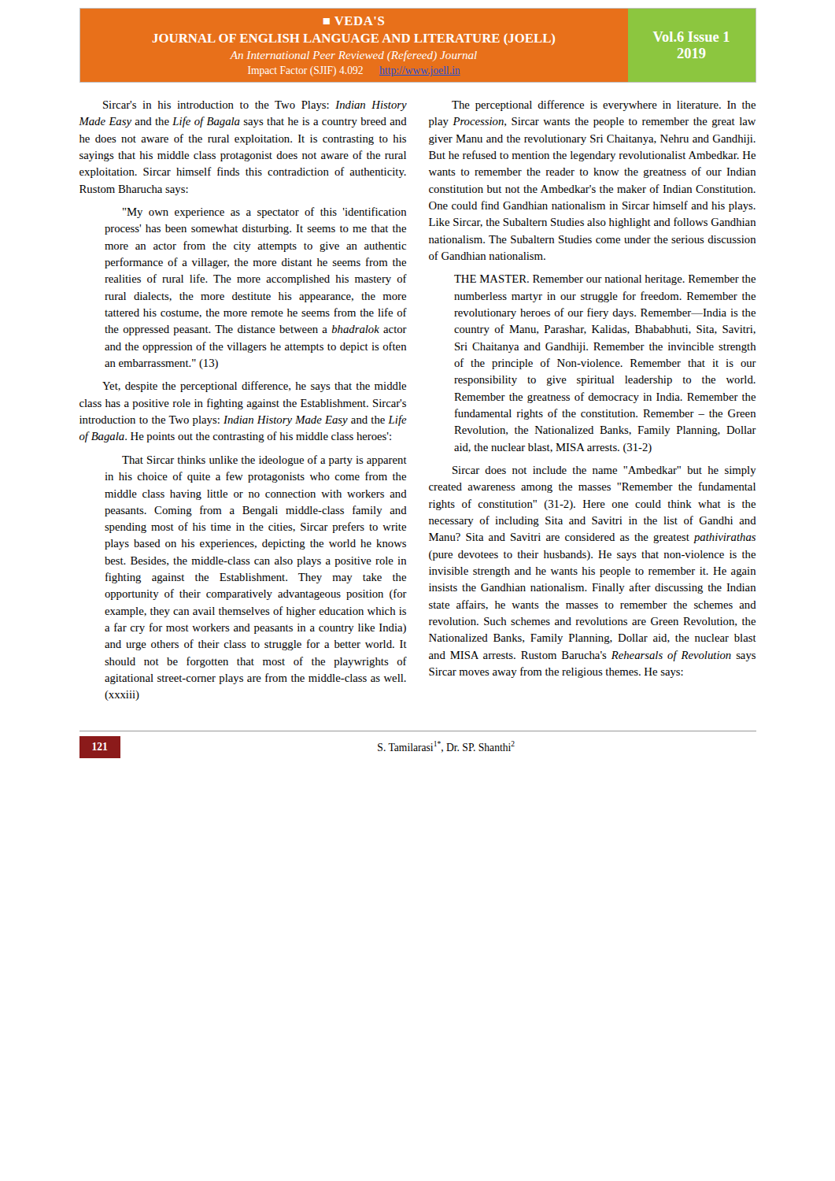■ VEDA'S
JOURNAL OF ENGLISH LANGUAGE AND LITERATURE (JOELL)
An International Peer Reviewed (Refereed) Journal
Impact Factor (SJIF) 4.092 http://www.joell.in
Vol.6 Issue 1
2019
Sircar's in his introduction to the Two Plays: Indian History Made Easy and the Life of Bagala says that he is a country breed and he does not aware of the rural exploitation. It is contrasting to his sayings that his middle class protagonist does not aware of the rural exploitation. Sircar himself finds this contradiction of authenticity. Rustom Bharucha says:
"My own experience as a spectator of this 'identification process' has been somewhat disturbing. It seems to me that the more an actor from the city attempts to give an authentic performance of a villager, the more distant he seems from the realities of rural life. The more accomplished his mastery of rural dialects, the more destitute his appearance, the more tattered his costume, the more remote he seems from the life of the oppressed peasant. The distance between a bhadralok actor and the oppression of the villagers he attempts to depict is often an embarrassment." (13)
Yet, despite the perceptional difference, he says that the middle class has a positive role in fighting against the Establishment. Sircar's introduction to the Two plays: Indian History Made Easy and the Life of Bagala. He points out the contrasting of his middle class heroes':
That Sircar thinks unlike the ideologue of a party is apparent in his choice of quite a few protagonists who come from the middle class having little or no connection with workers and peasants. Coming from a Bengali middle-class family and spending most of his time in the cities, Sircar prefers to write plays based on his experiences, depicting the world he knows best. Besides, the middle-class can also plays a positive role in fighting against the Establishment. They may take the opportunity of their comparatively advantageous position (for example, they can avail themselves of higher education which is a far cry for most workers and peasants in a country like India) and urge others of their class to struggle for a better world. It should not be forgotten that most of the playwrights of agitational street-corner plays are from the middle-class as well. (xxxiii)
The perceptional difference is everywhere in literature. In the play Procession, Sircar wants the people to remember the great law giver Manu and the revolutionary Sri Chaitanya, Nehru and Gandhiji. But he refused to mention the legendary revolutionalist Ambedkar. He wants to remember the reader to know the greatness of our Indian constitution but not the Ambedkar's the maker of Indian Constitution. One could find Gandhian nationalism in Sircar himself and his plays. Like Sircar, the Subaltern Studies also highlight and follows Gandhian nationalism. The Subaltern Studies come under the serious discussion of Gandhian nationalism.
THE MASTER. Remember our national heritage. Remember the numberless martyr in our struggle for freedom. Remember the revolutionary heroes of our fiery days. Remember—India is the country of Manu, Parashar, Kalidas, Bhababhuti, Sita, Savitri, Sri Chaitanya and Gandhiji. Remember the invincible strength of the principle of Non-violence. Remember that it is our responsibility to give spiritual leadership to the world. Remember the greatness of democracy in India. Remember the fundamental rights of the constitution. Remember – the Green Revolution, the Nationalized Banks, Family Planning, Dollar aid, the nuclear blast, MISA arrests. (31-2)
Sircar does not include the name "Ambedkar" but he simply created awareness among the masses "Remember the fundamental rights of constitution" (31-2). Here one could think what is the necessary of including Sita and Savitri in the list of Gandhi and Manu? Sita and Savitri are considered as the greatest pathivirathas (pure devotees to their husbands). He says that non-violence is the invisible strength and he wants his people to remember it. He again insists the Gandhian nationalism. Finally after discussing the Indian state affairs, he wants the masses to remember the schemes and revolution. Such schemes and revolutions are Green Revolution, the Nationalized Banks, Family Planning, Dollar aid, the nuclear blast and MISA arrests. Rustom Barucha's Rehearsals of Revolution says Sircar moves away from the religious themes. He says:
121
S. Tamilarasi1*, Dr. SP. Shanthi2